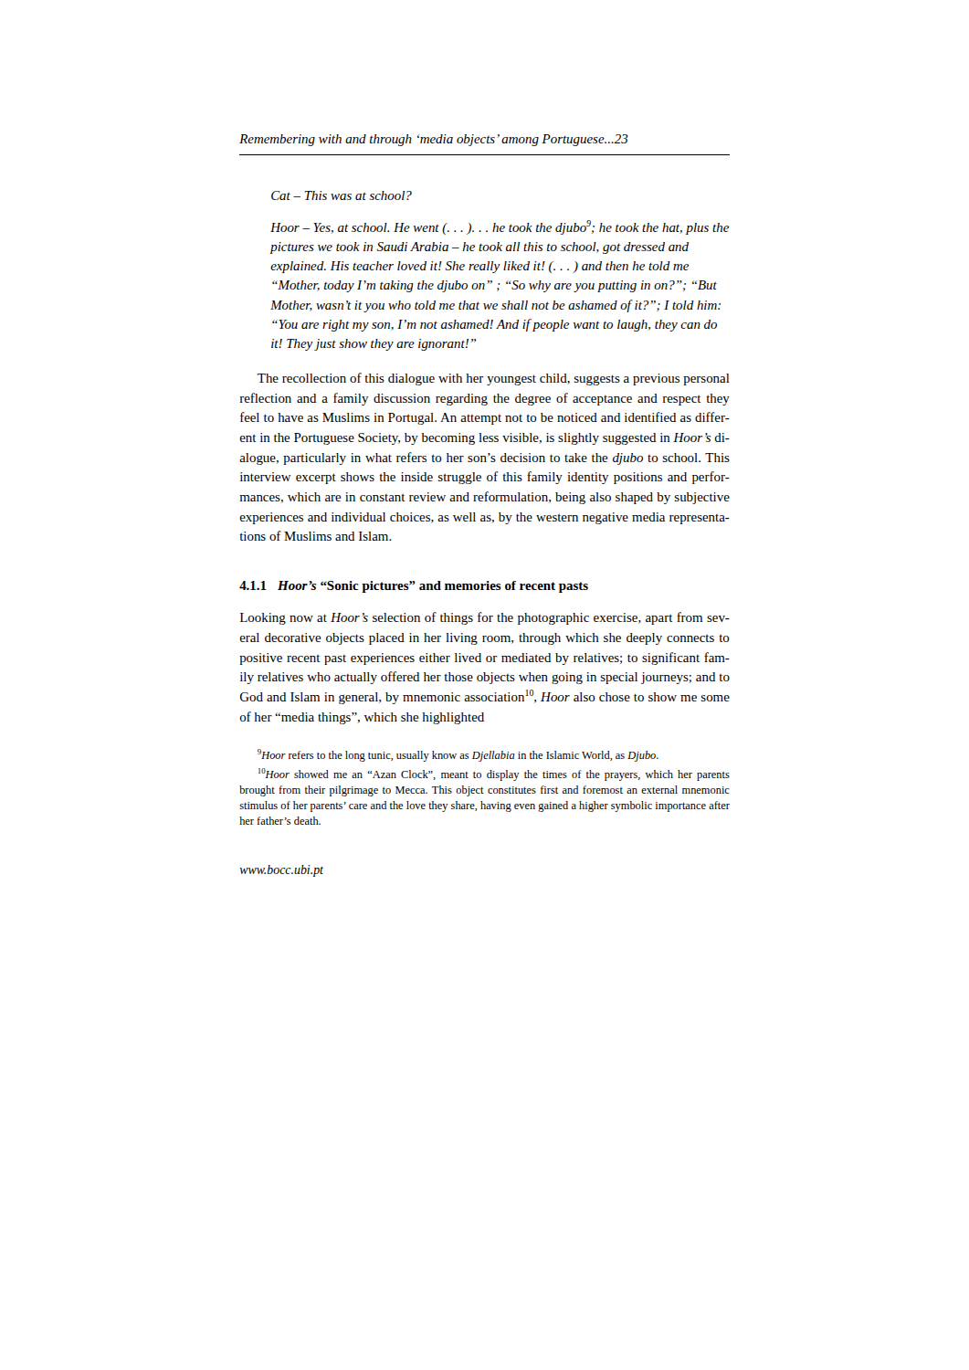Remembering with and through ‘media objects’ among Portuguese...23
Cat – This was at school?
Hoor – Yes, at school. He went (. . . ). . . he took the djubo9; he took the hat, plus the pictures we took in Saudi Arabia – he took all this to school, got dressed and explained. His teacher loved it! She really liked it! (. . . ) and then he told me “Mother, today I’m taking the djubo on” ; “So why are you putting in on?”; “But Mother, wasn’t it you who told me that we shall not be ashamed of it?”; I told him: “You are right my son, I’m not ashamed! And if people want to laugh, they can do it! They just show they are ignorant!”
The recollection of this dialogue with her youngest child, suggests a previous personal reflection and a family discussion regarding the degree of acceptance and respect they feel to have as Muslims in Portugal. An attempt not to be noticed and identified as different in the Portuguese Society, by becoming less visible, is slightly suggested in Hoor’s dialogue, particularly in what refers to her son’s decision to take the djubo to school. This interview excerpt shows the inside struggle of this family identity positions and performances, which are in constant review and reformulation, being also shaped by subjective experiences and individual choices, as well as, by the western negative media representations of Muslims and Islam.
4.1.1 Hoor’s “Sonic pictures” and memories of recent pasts
Looking now at Hoor’s selection of things for the photographic exercise, apart from several decorative objects placed in her living room, through which she deeply connects to positive recent past experiences either lived or mediated by relatives; to significant family relatives who actually offered her those objects when going in special journeys; and to God and Islam in general, by mnemonic association10, Hoor also chose to show me some of her “media things”, which she highlighted
9Hoor refers to the long tunic, usually know as Djellabia in the Islamic World, as Djubo.
10Hoor showed me an “Azan Clock”, meant to display the times of the prayers, which her parents brought from their pilgrimage to Mecca. This object constitutes first and foremost an external mnemonic stimulus of her parents’ care and the love they share, having even gained a higher symbolic importance after her father’s death.
www.bocc.ubi.pt